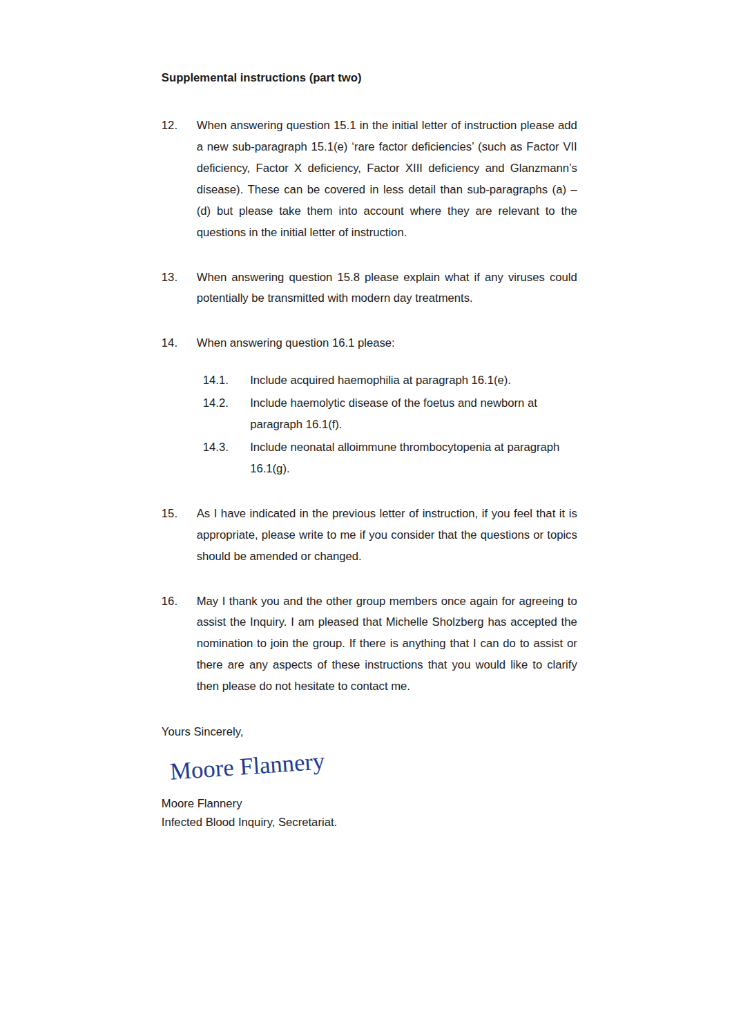Supplemental instructions (part two)
When answering question 15.1 in the initial letter of instruction please add a new sub-paragraph 15.1(e) ‘rare factor deficiencies’ (such as Factor VII deficiency, Factor X deficiency, Factor XIII deficiency and Glanzmann’s disease). These can be covered in less detail than sub-paragraphs (a) – (d) but please take them into account where they are relevant to the questions in the initial letter of instruction.
When answering question 15.8 please explain what if any viruses could potentially be transmitted with modern day treatments.
When answering question 16.1 please:
Include acquired haemophilia at paragraph 16.1(e).
Include haemolytic disease of the foetus and newborn at paragraph 16.1(f).
Include neonatal alloimmune thrombocytopenia at paragraph 16.1(g).
As I have indicated in the previous letter of instruction, if you feel that it is appropriate, please write to me if you consider that the questions or topics should be amended or changed.
May I thank you and the other group members once again for agreeing to assist the Inquiry. I am pleased that Michelle Sholzberg has accepted the nomination to join the group. If there is anything that I can do to assist or there are any aspects of these instructions that you would like to clarify then please do not hesitate to contact me.
Yours Sincerely,
Moore Flannery
Moore Flannery
Infected Blood Inquiry, Secretariat.